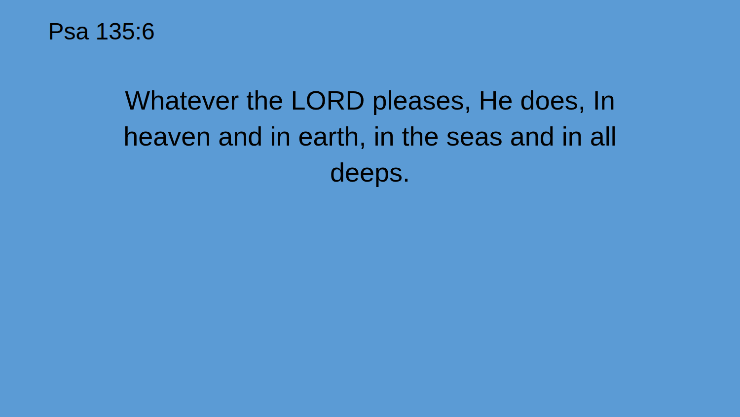Psa 135:6
Whatever the LORD pleases, He does, In heaven and in earth, in the seas and in all deeps.